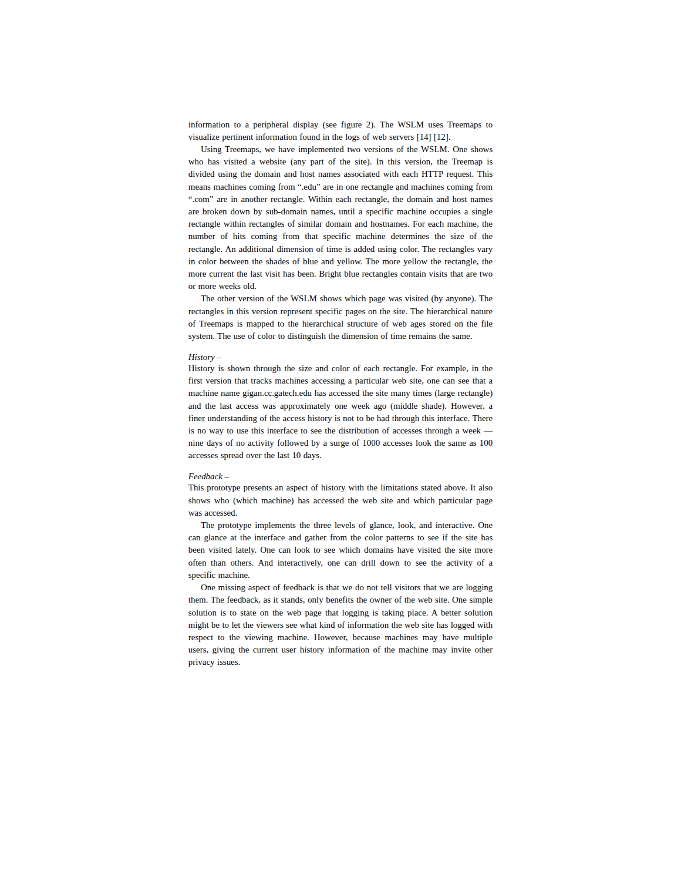information to a peripheral display (see figure 2). The WSLM uses Treemaps to visualize pertinent information found in the logs of web servers [14] [12].
Using Treemaps, we have implemented two versions of the WSLM. One shows who has visited a website (any part of the site). In this version, the Treemap is divided using the domain and host names associated with each HTTP request. This means machines coming from “.edu” are in one rectangle and machines coming from “.com” are in another rectangle. Within each rectangle, the domain and host names are broken down by sub-domain names, until a specific machine occupies a single rectangle within rectangles of similar domain and hostnames. For each machine, the number of hits coming from that specific machine determines the size of the rectangle. An additional dimension of time is added using color. The rectangles vary in color between the shades of blue and yellow. The more yellow the rectangle, the more current the last visit has been. Bright blue rectangles contain visits that are two or more weeks old.
The other version of the WSLM shows which page was visited (by anyone). The rectangles in this version represent specific pages on the site. The hierarchical nature of Treemaps is mapped to the hierarchical structure of web ages stored on the file system. The use of color to distinguish the dimension of time remains the same.
History –
History is shown through the size and color of each rectangle. For example, in the first version that tracks machines accessing a particular web site, one can see that a machine name gigan.cc.gatech.edu has accessed the site many times (large rectangle) and the last access was approximately one week ago (middle shade). However, a finer understanding of the access history is not to be had through this interface. There is no way to use this interface to see the distribution of accesses through a week — nine days of no activity followed by a surge of 1000 accesses look the same as 100 accesses spread over the last 10 days.
Feedback –
This prototype presents an aspect of history with the limitations stated above. It also shows who (which machine) has accessed the web site and which particular page was accessed.
The prototype implements the three levels of glance, look, and interactive. One can glance at the interface and gather from the color patterns to see if the site has been visited lately. One can look to see which domains have visited the site more often than others. And interactively, one can drill down to see the activity of a specific machine.
One missing aspect of feedback is that we do not tell visitors that we are logging them. The feedback, as it stands, only benefits the owner of the web site. One simple solution is to state on the web page that logging is taking place. A better solution might be to let the viewers see what kind of information the web site has logged with respect to the viewing machine. However, because machines may have multiple users, giving the current user history information of the machine may invite other privacy issues.